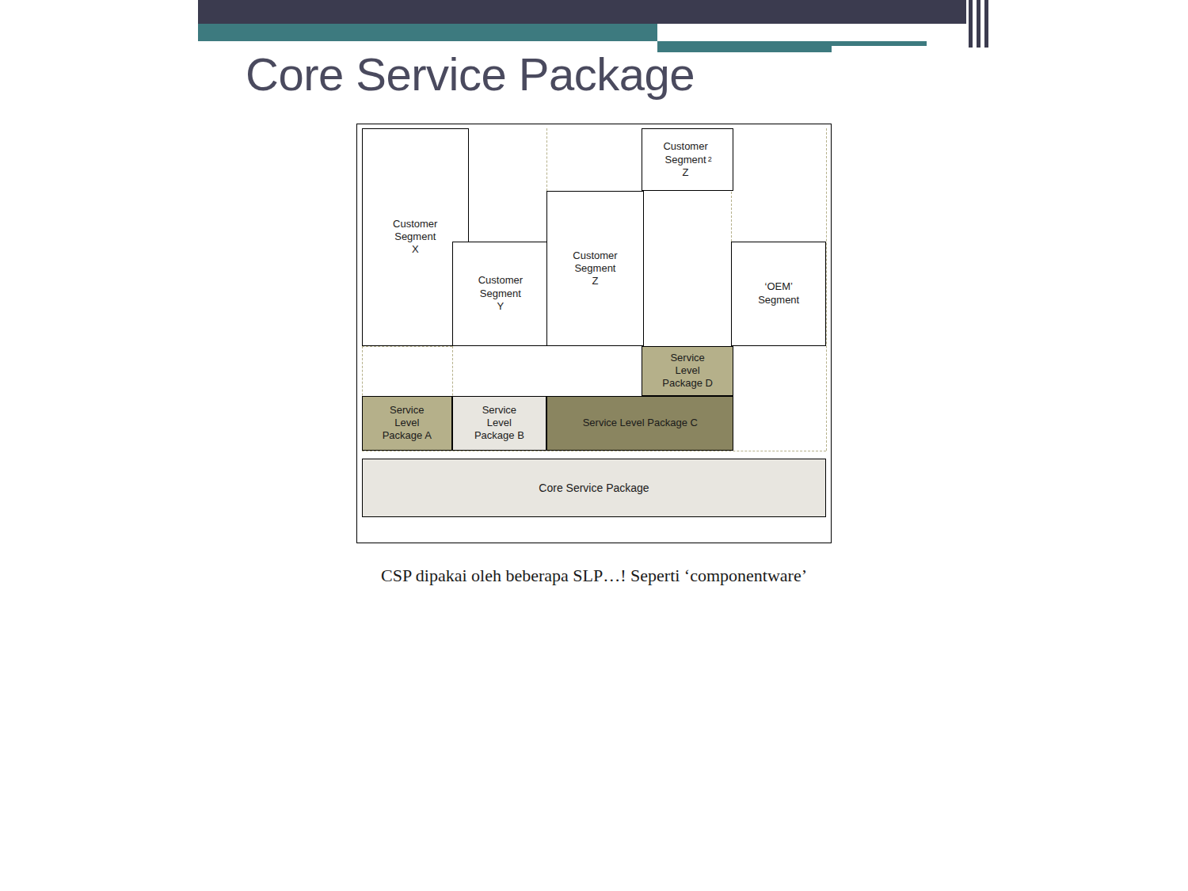Core Service Package
Customer
Segment
X
Customer
Segment
Y
Customer
Segment
Z
Customer
Segment
Z2
‘OEM’
Segment
Service
Level
Package D
Service
Level
Package A
Service
Level
Package B
Service Level Package C
Core Service Package
CSP dipakai oleh beberapa SLP…! Seperti ‘componentware’